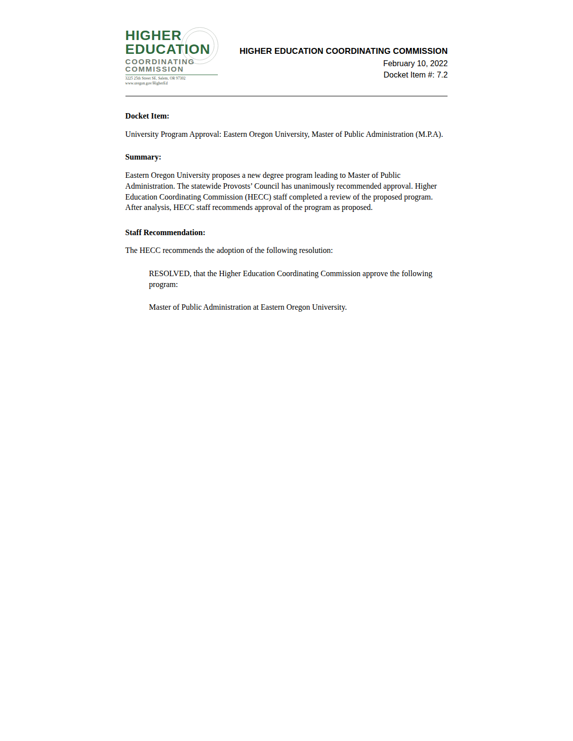HIGHER
EDUCATION
COORDINATING
COMMISSION
3225 25th Street SE, Salem, OR 97302
www.oregon.gov/HigherEd
HIGHER EDUCATION COORDINATING COMMISSION
February 10, 2022
Docket Item #: 7.2
Docket Item:
University Program Approval: Eastern Oregon University, Master of Public Administration (M.P.A).
Summary:
Eastern Oregon University proposes a new degree program leading to Master of Public Administration. The statewide Provosts’ Council has unanimously recommended approval. Higher Education Coordinating Commission (HECC) staff completed a review of the proposed program. After analysis, HECC staff recommends approval of the program as proposed.
Staff Recommendation:
The HECC recommends the adoption of the following resolution:
RESOLVED, that the Higher Education Coordinating Commission approve the following program:
Master of Public Administration at Eastern Oregon University.